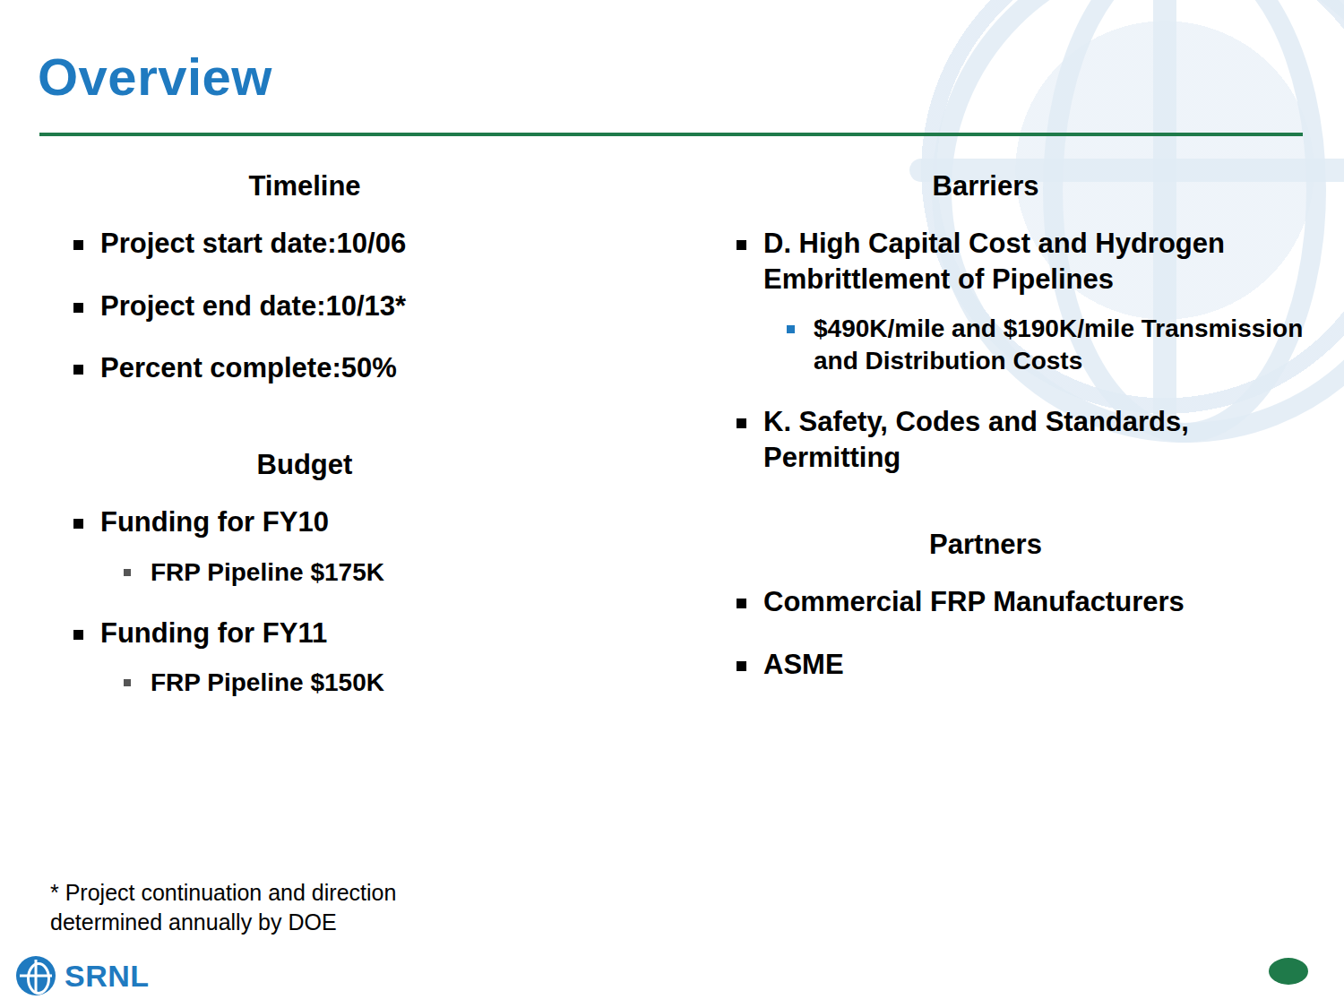Overview
Timeline
Project start date:10/06
Project end date:10/13*
Percent complete:50%
Budget
Funding for FY10
FRP Pipeline $175K
Funding for FY11
FRP Pipeline $150K
Barriers
D. High Capital Cost and Hydrogen Embrittlement of Pipelines
$490K/mile and $190K/mile Transmission and Distribution Costs
K. Safety, Codes and Standards, Permitting
Partners
Commercial FRP Manufacturers
ASME
* Project continuation and direction
determined annually by DOE
SRNL